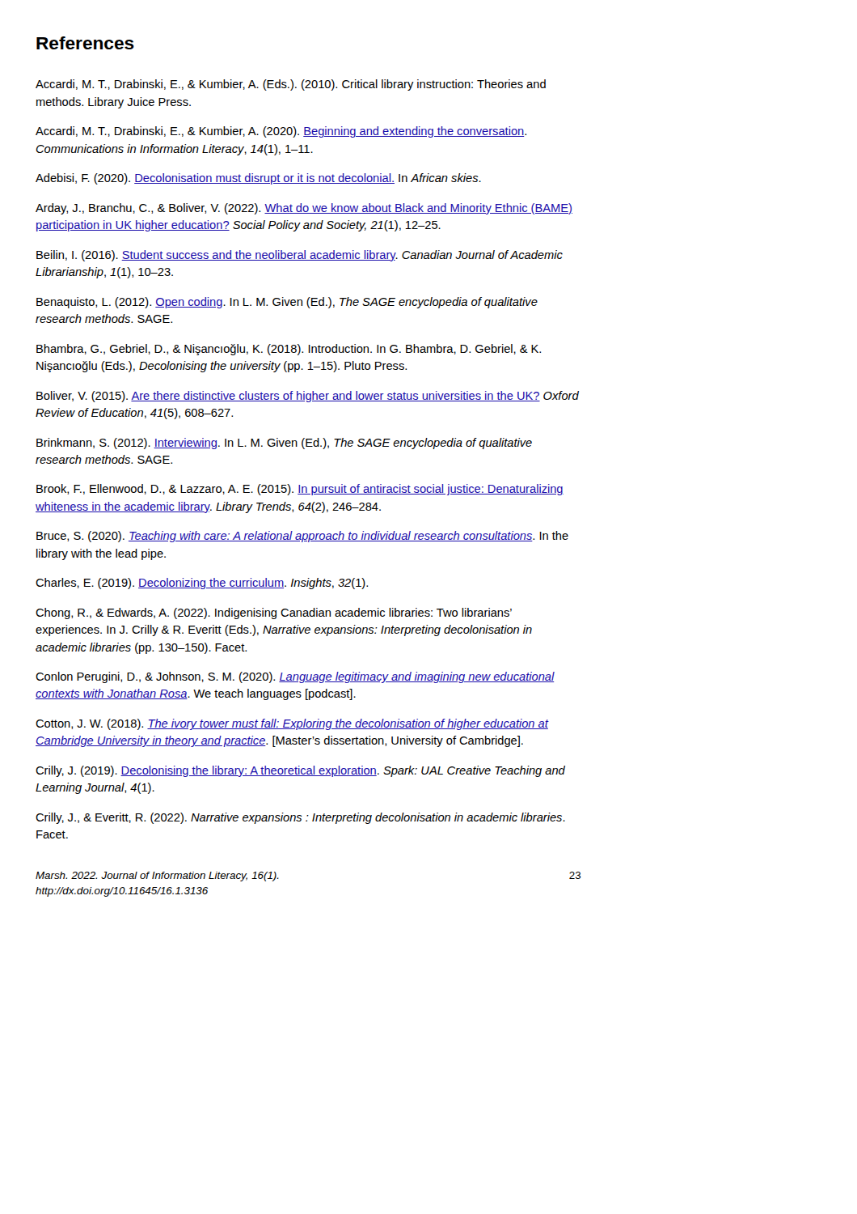References
Accardi, M. T., Drabinski, E., & Kumbier, A. (Eds.). (2010). Critical library instruction: Theories and methods. Library Juice Press.
Accardi, M. T., Drabinski, E., & Kumbier, A. (2020). Beginning and extending the conversation. Communications in Information Literacy, 14(1), 1–11.
Adebisi, F. (2020). Decolonisation must disrupt or it is not decolonial. In African skies.
Arday, J., Branchu, C., & Boliver, V. (2022). What do we know about Black and Minority Ethnic (BAME) participation in UK higher education? Social Policy and Society, 21(1), 12–25.
Beilin, I. (2016). Student success and the neoliberal academic library. Canadian Journal of Academic Librarianship, 1(1), 10–23.
Benaquisto, L. (2012). Open coding. In L. M. Given (Ed.), The SAGE encyclopedia of qualitative research methods. SAGE.
Bhambra, G., Gebriel, D., & Nişancıoğlu, K. (2018). Introduction. In G. Bhambra, D. Gebriel, & K. Nişancıoğlu (Eds.), Decolonising the university (pp. 1–15). Pluto Press.
Boliver, V. (2015). Are there distinctive clusters of higher and lower status universities in the UK? Oxford Review of Education, 41(5), 608–627.
Brinkmann, S. (2012). Interviewing. In L. M. Given (Ed.), The SAGE encyclopedia of qualitative research methods. SAGE.
Brook, F., Ellenwood, D., & Lazzaro, A. E. (2015). In pursuit of antiracist social justice: Denaturalizing whiteness in the academic library. Library Trends, 64(2), 246–284.
Bruce, S. (2020). Teaching with care: A relational approach to individual research consultations. In the library with the lead pipe.
Charles, E. (2019). Decolonizing the curriculum. Insights, 32(1).
Chong, R., & Edwards, A. (2022). Indigenising Canadian academic libraries: Two librarians’ experiences. In J. Crilly & R. Everitt (Eds.), Narrative expansions: Interpreting decolonisation in academic libraries (pp. 130–150). Facet.
Conlon Perugini, D., & Johnson, S. M. (2020). Language legitimacy and imagining new educational contexts with Jonathan Rosa. We teach languages [podcast].
Cotton, J. W. (2018). The ivory tower must fall: Exploring the decolonisation of higher education at Cambridge University in theory and practice. [Master’s dissertation, University of Cambridge].
Crilly, J. (2019). Decolonising the library: A theoretical exploration. Spark: UAL Creative Teaching and Learning Journal, 4(1).
Crilly, J., & Everitt, R. (2022). Narrative expansions : Interpreting decolonisation in academic libraries. Facet.
Marsh. 2022. Journal of Information Literacy, 16(1).
http://dx.doi.org/10.11645/16.1.3136
23